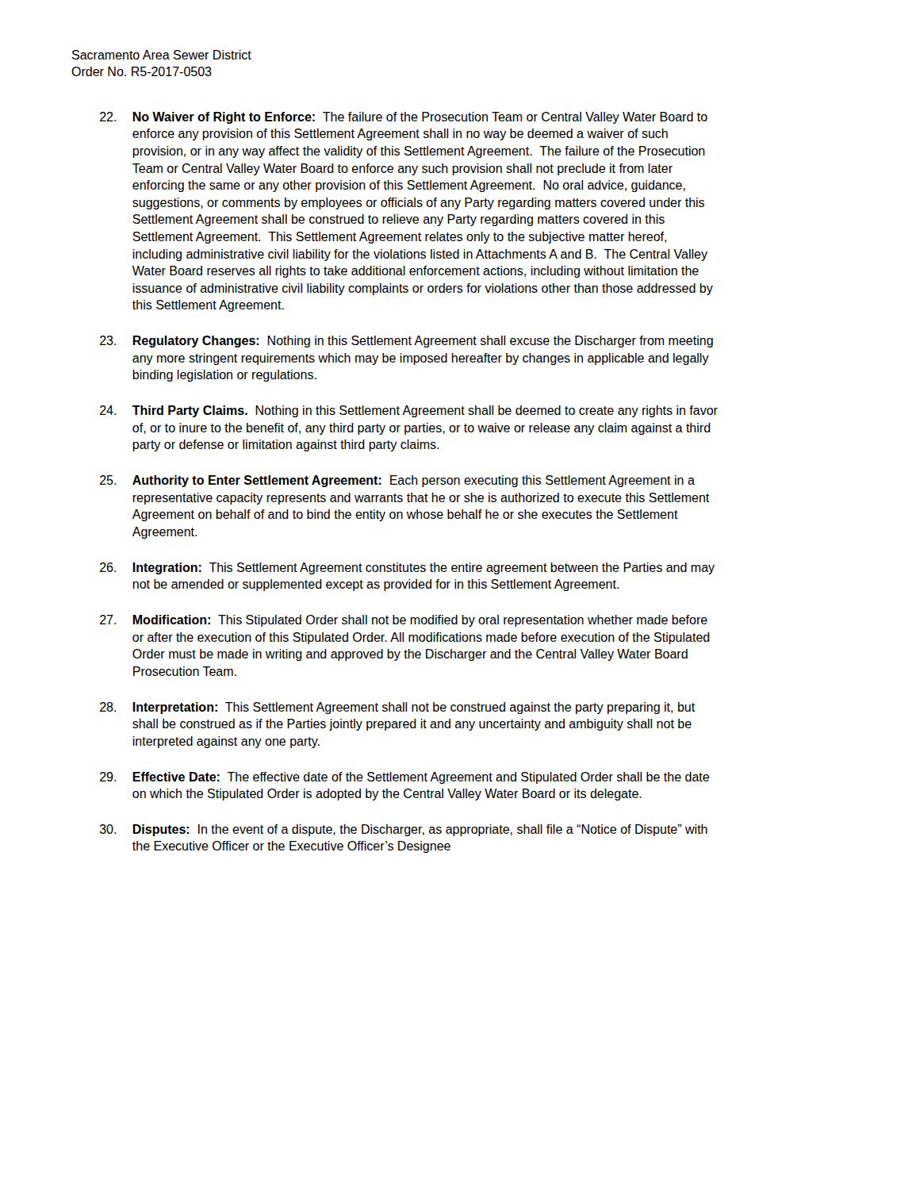Sacramento Area Sewer District
Order No. R5-2017-0503
No Waiver of Right to Enforce: The failure of the Prosecution Team or Central Valley Water Board to enforce any provision of this Settlement Agreement shall in no way be deemed a waiver of such provision, or in any way affect the validity of this Settlement Agreement. The failure of the Prosecution Team or Central Valley Water Board to enforce any such provision shall not preclude it from later enforcing the same or any other provision of this Settlement Agreement. No oral advice, guidance, suggestions, or comments by employees or officials of any Party regarding matters covered under this Settlement Agreement shall be construed to relieve any Party regarding matters covered in this Settlement Agreement. This Settlement Agreement relates only to the subjective matter hereof, including administrative civil liability for the violations listed in Attachments A and B. The Central Valley Water Board reserves all rights to take additional enforcement actions, including without limitation the issuance of administrative civil liability complaints or orders for violations other than those addressed by this Settlement Agreement.
Regulatory Changes: Nothing in this Settlement Agreement shall excuse the Discharger from meeting any more stringent requirements which may be imposed hereafter by changes in applicable and legally binding legislation or regulations.
Third Party Claims. Nothing in this Settlement Agreement shall be deemed to create any rights in favor of, or to inure to the benefit of, any third party or parties, or to waive or release any claim against a third party or defense or limitation against third party claims.
Authority to Enter Settlement Agreement: Each person executing this Settlement Agreement in a representative capacity represents and warrants that he or she is authorized to execute this Settlement Agreement on behalf of and to bind the entity on whose behalf he or she executes the Settlement Agreement.
Integration: This Settlement Agreement constitutes the entire agreement between the Parties and may not be amended or supplemented except as provided for in this Settlement Agreement.
Modification: This Stipulated Order shall not be modified by oral representation whether made before or after the execution of this Stipulated Order. All modifications made before execution of the Stipulated Order must be made in writing and approved by the Discharger and the Central Valley Water Board Prosecution Team.
Interpretation: This Settlement Agreement shall not be construed against the party preparing it, but shall be construed as if the Parties jointly prepared it and any uncertainty and ambiguity shall not be interpreted against any one party.
Effective Date: The effective date of the Settlement Agreement and Stipulated Order shall be the date on which the Stipulated Order is adopted by the Central Valley Water Board or its delegate.
Disputes: In the event of a dispute, the Discharger, as appropriate, shall file a “Notice of Dispute” with the Executive Officer or the Executive Officer’s Designee